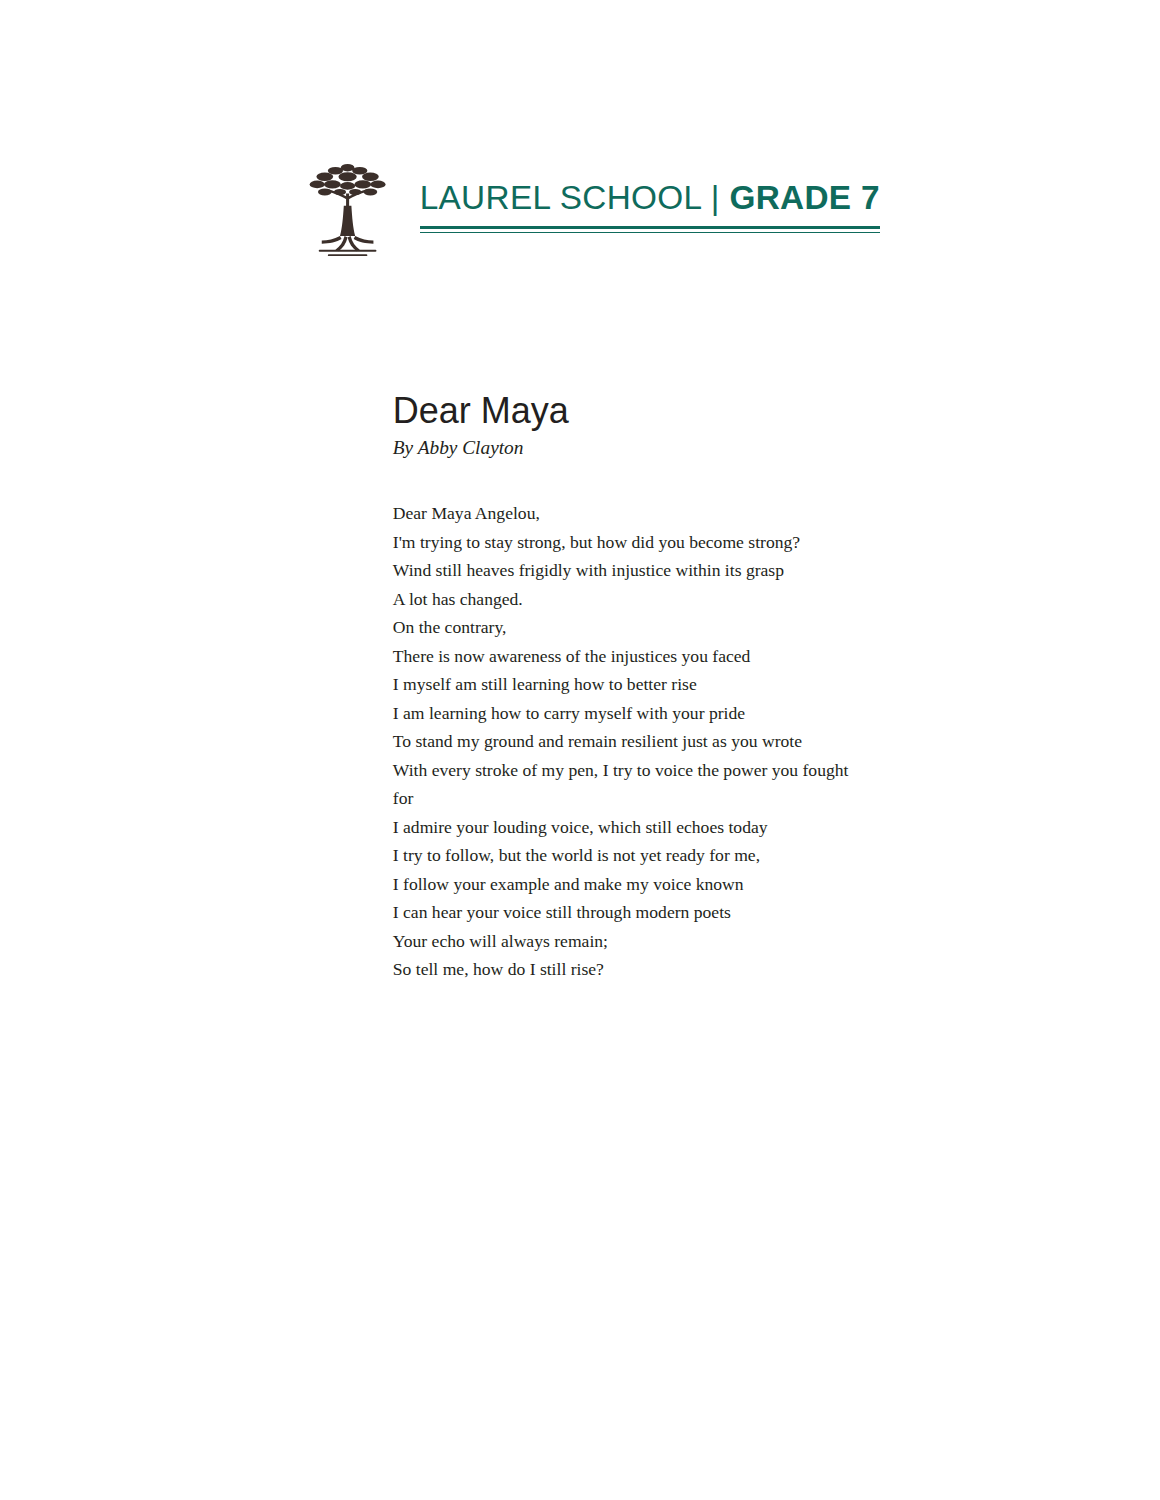LAUREL SCHOOL | GRADE 7
Dear Maya
By Abby Clayton
Dear Maya Angelou,
I'm trying to stay strong, but how did you become strong?
Wind still heaves frigidly with injustice within its grasp
A lot has changed.
On the contrary,
There is now awareness of the injustices you faced
I myself am still learning how to better rise
I am learning how to carry myself with your pride
To stand my ground and remain resilient just as you wrote
With every stroke of my pen, I try to voice the power you fought for
I admire your louding voice, which still echoes today
I try to follow, but the world is not yet ready for me,
I follow your example and make my voice known
I can hear your voice still through modern poets
Your echo will always remain;
So tell me, how do I still rise?